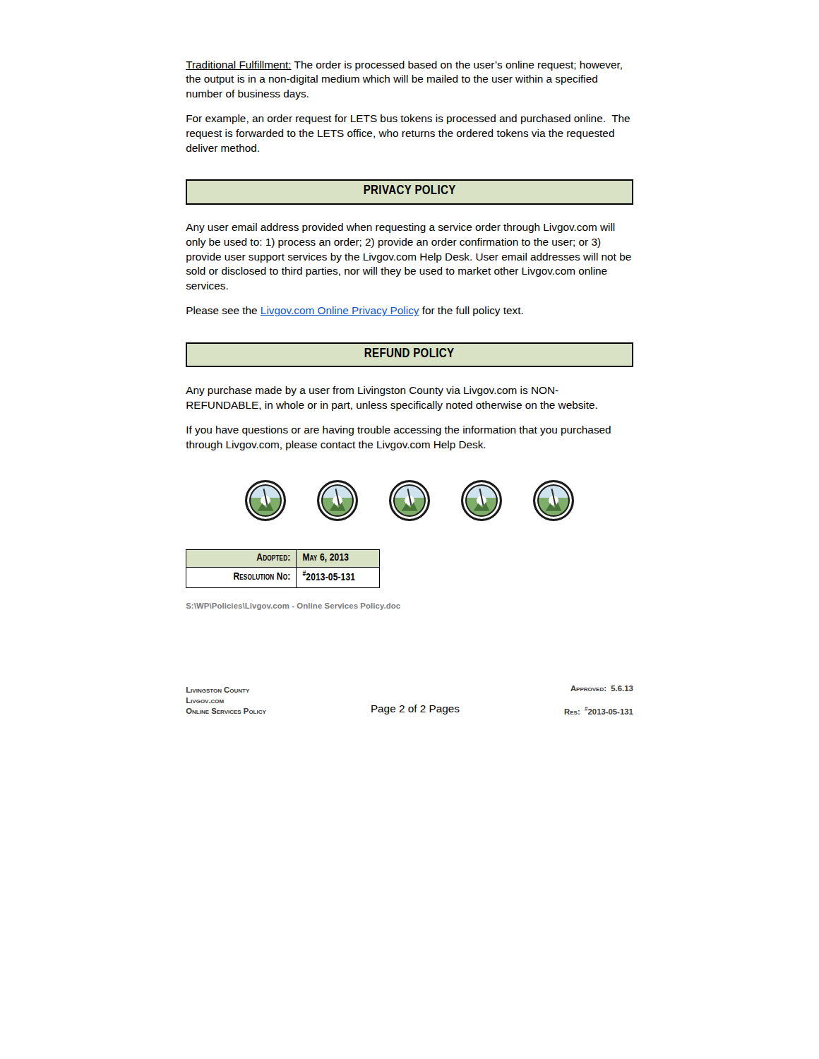Traditional Fulfillment: The order is processed based on the user’s online request; however, the output is in a non-digital medium which will be mailed to the user within a specified number of business days.
For example, an order request for LETS bus tokens is processed and purchased online. The request is forwarded to the LETS office, who returns the ordered tokens via the requested deliver method.
PRIVACY POLICY
Any user email address provided when requesting a service order through Livgov.com will only be used to: 1) process an order; 2) provide an order confirmation to the user; or 3) provide user support services by the Livgov.com Help Desk. User email addresses will not be sold or disclosed to third parties, nor will they be used to market other Livgov.com online services.
Please see the Livgov.com Online Privacy Policy for the full policy text.
REFUND POLICY
Any purchase made by a user from Livingston County via Livgov.com is NON-REFUNDABLE, in whole or in part, unless specifically noted otherwise on the website.
If you have questions or are having trouble accessing the information that you purchased through Livgov.com, please contact the Livgov.com Help Desk.
| Adopted: | May 6, 2013 |
| Resolution No: | # 2013-05-131 |
S:\WP\Policies\Livgov.com - Online Services Policy.doc
Livingston County
Livgov.com
Online Services Policy
Page 2 of 2 Pages
Approved: 5.6.13
Res: #2013-05-131